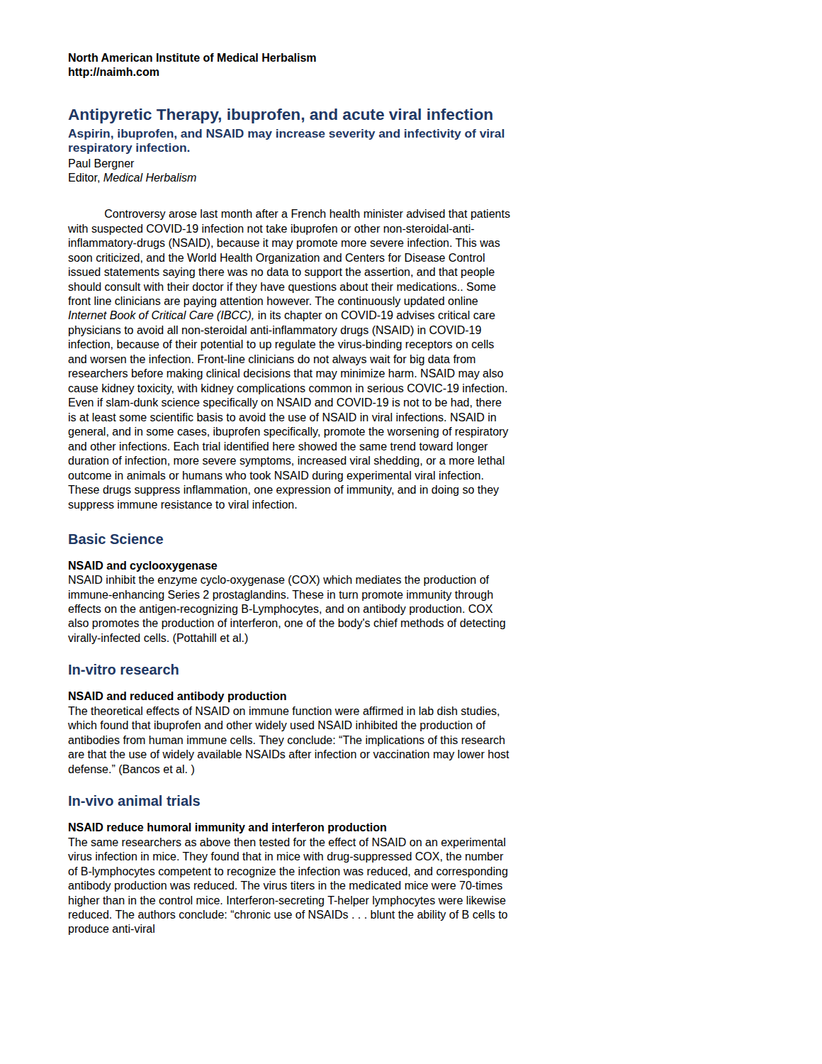North American Institute of Medical Herbalism
http://naimh.com
Antipyretic Therapy, ibuprofen, and acute viral infection
Aspirin, ibuprofen, and NSAID may increase severity and infectivity of viral respiratory infection.
Paul Bergner
Editor, Medical Herbalism
Controversy arose last month after a French health minister advised that patients with suspected COVID-19 infection not take ibuprofen or other non-steroidal-anti-inflammatory-drugs (NSAID), because it may promote more severe infection. This was soon criticized, and the World Health Organization and Centers for Disease Control issued statements saying there was no data to support the assertion, and that people should consult with their doctor if they have questions about their medications.. Some front line clinicians are paying attention however. The continuously updated online Internet Book of Critical Care (IBCC), in its chapter on COVID-19 advises critical care physicians to avoid all non-steroidal anti-inflammatory drugs (NSAID) in COVID-19 infection, because of their potential to up regulate the virus-binding receptors on cells and worsen the infection. Front-line clinicians do not always wait for big data from researchers before making clinical decisions that may minimize harm. NSAID may also cause kidney toxicity, with kidney complications common in serious COVIC-19 infection. Even if slam-dunk science specifically on NSAID and COVID-19 is not to be had, there is at least some scientific basis to avoid the use of NSAID in viral infections. NSAID in general, and in some cases, ibuprofen specifically, promote the worsening of respiratory and other infections. Each trial identified here showed the same trend toward longer duration of infection, more severe symptoms, increased viral shedding, or a more lethal outcome in animals or humans who took NSAID during experimental viral infection. These drugs suppress inflammation, one expression of immunity, and in doing so they suppress immune resistance to viral infection.
Basic Science
NSAID and cyclooxygenase
NSAID inhibit the enzyme cyclo-oxygenase (COX) which mediates the production of immune-enhancing Series 2 prostaglandins. These in turn promote immunity through effects on the antigen-recognizing B-Lymphocytes, and on antibody production. COX also promotes the production of interferon, one of the body's chief methods of detecting virally-infected cells. (Pottahill et al.)
In-vitro research
NSAID and reduced antibody production
The theoretical effects of NSAID on immune function were affirmed in lab dish studies, which found that ibuprofen and other widely used NSAID inhibited the production of antibodies from human immune cells. They conclude: “The implications of this research are that the use of widely available NSAIDs after infection or vaccination may lower host defense.” (Bancos et al. )
In-vivo animal trials
NSAID reduce humoral immunity and interferon production
The same researchers as above then tested for the effect of NSAID on an experimental virus infection in mice. They found that in mice with drug-suppressed COX, the number of B-lymphocytes competent to recognize the infection was reduced, and corresponding antibody production was reduced. The virus titers in the medicated mice were 70-times higher than in the control mice. Interferon-secreting T-helper lymphocytes were likewise reduced. The authors conclude: “chronic use of NSAIDs . . . blunt the ability of B cells to produce anti-viral